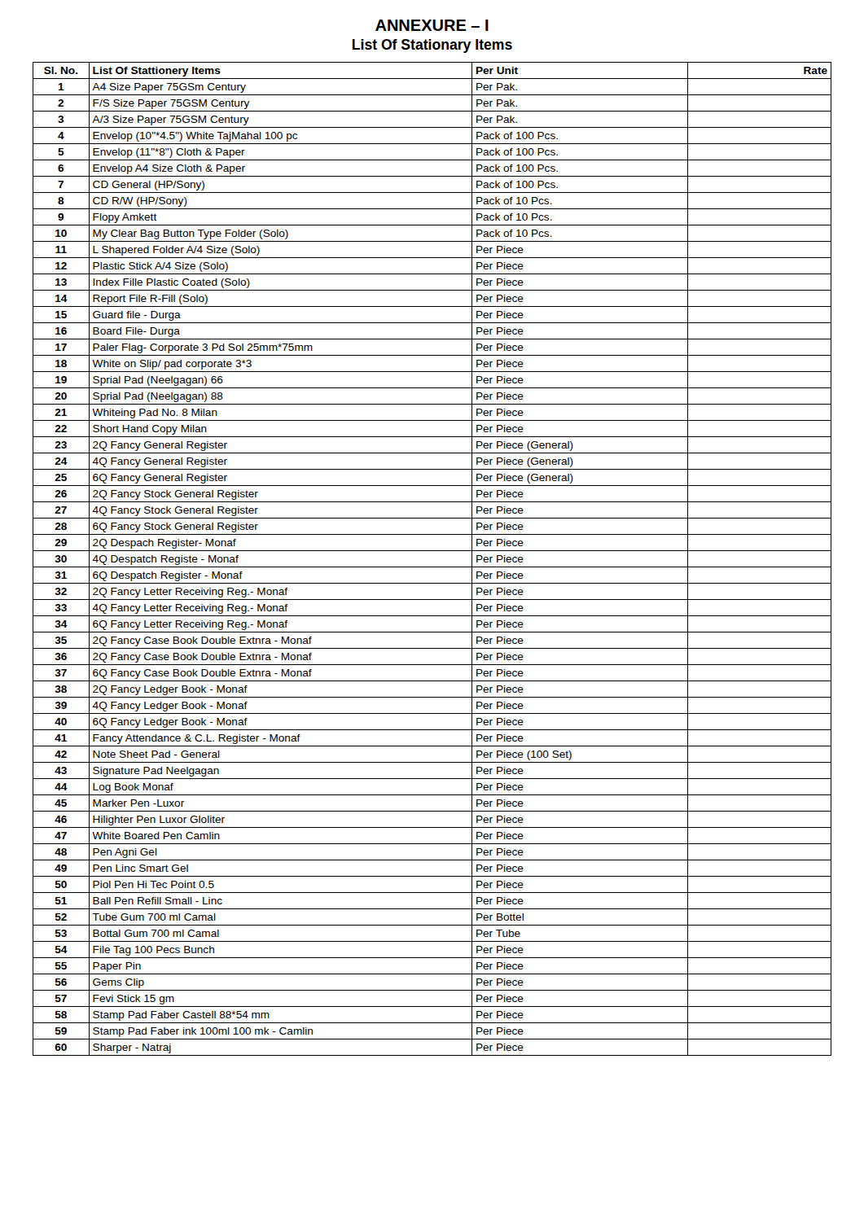ANNEXURE – I
List Of Stationary Items
| Sl. No. | List Of Stattionery Items | Per Unit | Rate |
| --- | --- | --- | --- |
| 1 | A4 Size Paper 75GSm Century | Per Pak. | |
| 2 | F/S Size Paper 75GSM Century | Per Pak. | |
| 3 | A/3 Size Paper 75GSM Century | Per Pak. | |
| 4 | Envelop (10"*4.5") White TajMahal 100 pc | Pack of 100 Pcs. | |
| 5 | Envelop (11"*8") Cloth & Paper | Pack of 100 Pcs. | |
| 6 | Envelop A4 Size Cloth & Paper | Pack of 100 Pcs. | |
| 7 | CD General (HP/Sony) | Pack of 100 Pcs. | |
| 8 | CD R/W (HP/Sony) | Pack of 10 Pcs. | |
| 9 | Flopy Amkett | Pack of 10 Pcs. | |
| 10 | My Clear Bag Button Type Folder (Solo) | Pack of 10 Pcs. | |
| 11 | L Shapered Folder A/4 Size (Solo) | Per Piece | |
| 12 | Plastic Stick A/4 Size (Solo) | Per Piece | |
| 13 | Index Fille Plastic Coated (Solo) | Per Piece | |
| 14 | Report File R-Fill (Solo) | Per Piece | |
| 15 | Guard file - Durga | Per Piece | |
| 16 | Board File- Durga | Per Piece | |
| 17 | Paler Flag- Corporate 3 Pd Sol 25mm*75mm | Per Piece | |
| 18 | White on Slip/ pad corporate 3*3 | Per Piece | |
| 19 | Sprial Pad (Neelgagan) 66 | Per Piece | |
| 20 | Sprial Pad (Neelgagan) 88 | Per Piece | |
| 21 | Whiteing Pad No. 8 Milan | Per Piece | |
| 22 | Short Hand Copy Milan | Per Piece | |
| 23 | 2Q Fancy General Register | Per Piece (General) | |
| 24 | 4Q Fancy General Register | Per Piece (General) | |
| 25 | 6Q Fancy General Register | Per Piece (General) | |
| 26 | 2Q Fancy Stock General Register | Per Piece | |
| 27 | 4Q Fancy Stock General Register | Per Piece | |
| 28 | 6Q Fancy Stock General Register | Per Piece | |
| 29 | 2Q Despach Register- Monaf | Per Piece | |
| 30 | 4Q Despatch Registe - Monaf | Per Piece | |
| 31 | 6Q Despatch Register - Monaf | Per Piece | |
| 32 | 2Q Fancy Letter Receiving Reg.- Monaf | Per Piece | |
| 33 | 4Q Fancy Letter Receiving Reg.- Monaf | Per Piece | |
| 34 | 6Q Fancy Letter Receiving Reg.- Monaf | Per Piece | |
| 35 | 2Q Fancy Case Book Double Extnra - Monaf | Per Piece | |
| 36 | 2Q Fancy Case Book Double Extnra - Monaf | Per Piece | |
| 37 | 6Q Fancy Case Book Double Extnra - Monaf | Per Piece | |
| 38 | 2Q Fancy Ledger Book - Monaf | Per Piece | |
| 39 | 4Q Fancy Ledger Book - Monaf | Per Piece | |
| 40 | 6Q Fancy Ledger Book - Monaf | Per Piece | |
| 41 | Fancy Attendance & C.L. Register - Monaf | Per Piece | |
| 42 | Note Sheet Pad - General | Per Piece (100 Set) | |
| 43 | Signature Pad Neelgagan | Per Piece | |
| 44 | Log Book Monaf | Per Piece | |
| 45 | Marker Pen -Luxor | Per Piece | |
| 46 | Hilighter Pen Luxor Gloliter | Per Piece | |
| 47 | White Boared Pen Camlin | Per Piece | |
| 48 | Pen Agni Gel | Per Piece | |
| 49 | Pen Linc Smart Gel | Per Piece | |
| 50 | Piol Pen Hi Tec Point 0.5 | Per Piece | |
| 51 | Ball Pen Refill Small - Linc | Per Piece | |
| 52 | Tube Gum 700 ml Camal | Per Bottel | |
| 53 | Bottal Gum 700 ml Camal | Per Tube | |
| 54 | File Tag 100 Pecs Bunch | Per Piece | |
| 55 | Paper Pin | Per Piece | |
| 56 | Gems Clip | Per Piece | |
| 57 | Fevi Stick 15 gm | Per Piece | |
| 58 | Stamp Pad Faber Castell 88*54 mm | Per Piece | |
| 59 | Stamp Pad Faber ink 100ml 100 mk - Camlin | Per Piece | |
| 60 | Sharper - Natraj | Per Piece | |